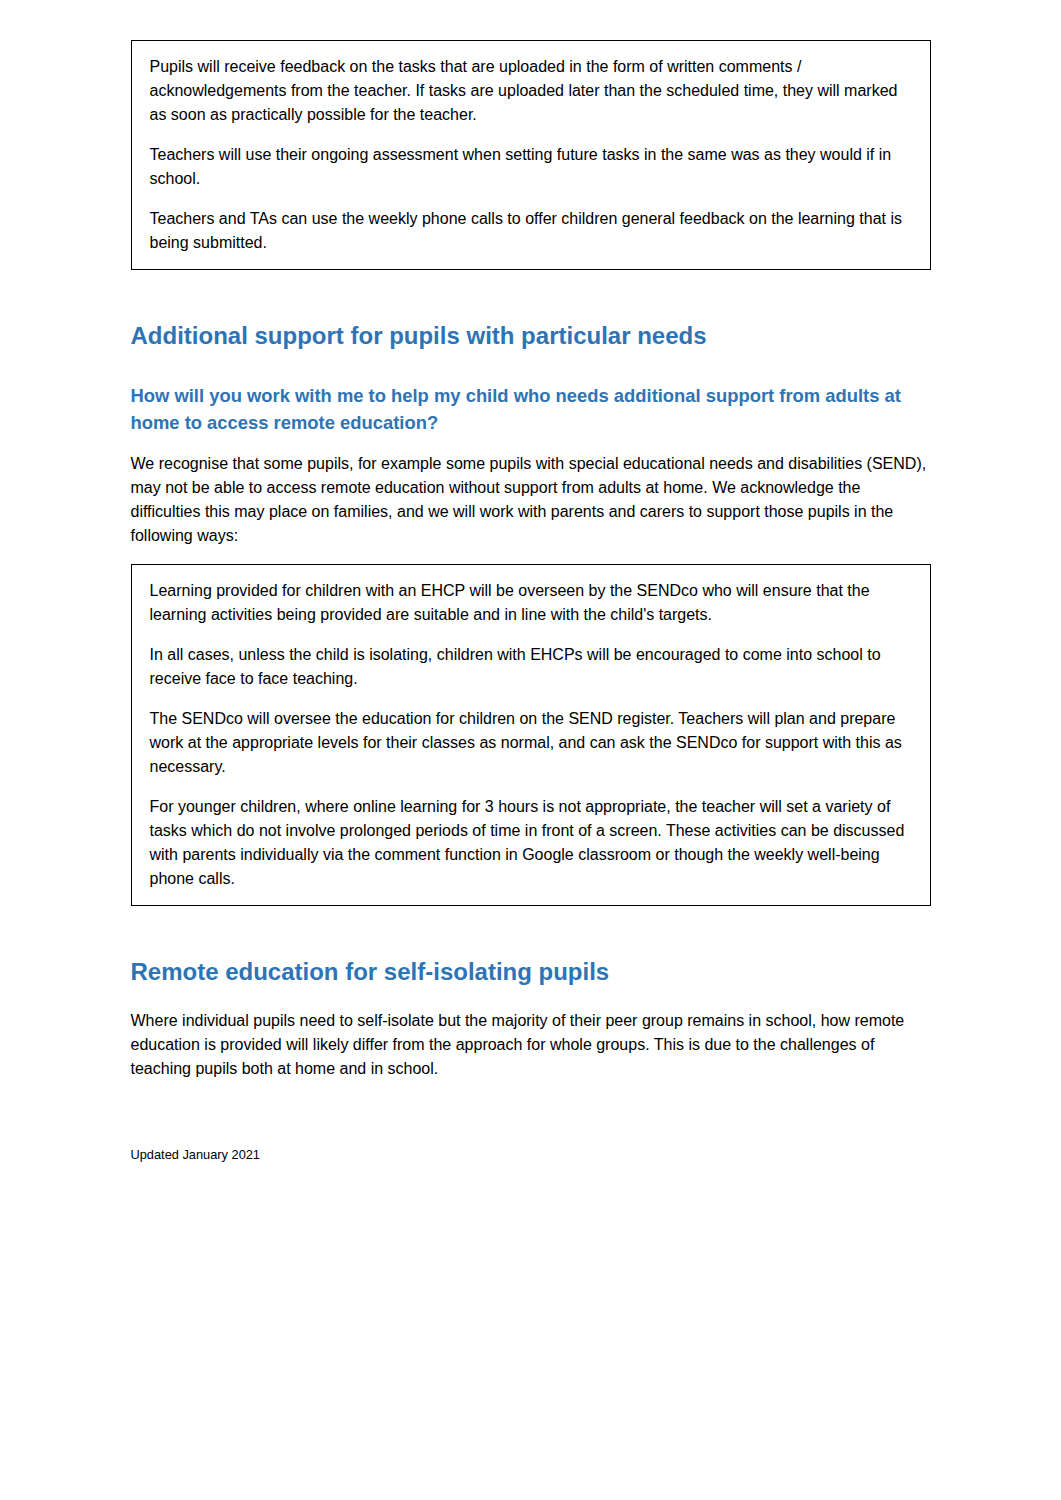Pupils will receive feedback on the tasks that are uploaded in the form of written comments / acknowledgements from the teacher. If tasks are uploaded later than the scheduled time, they will marked as soon as practically possible for the teacher.
Teachers will use their ongoing assessment when setting future tasks in the same was as they would if in school.
Teachers and TAs can use the weekly phone calls to offer children general feedback on the learning that is being submitted.
Additional support for pupils with particular needs
How will you work with me to help my child who needs additional support from adults at home to access remote education?
We recognise that some pupils, for example some pupils with special educational needs and disabilities (SEND), may not be able to access remote education without support from adults at home. We acknowledge the difficulties this may place on families, and we will work with parents and carers to support those pupils in the following ways:
Learning provided for children with an EHCP will be overseen by the SENDco who will ensure that the learning activities being provided are suitable and in line with the child's targets.
In all cases, unless the child is isolating, children with EHCPs will be encouraged to come into school to receive face to face teaching.
The SENDco will oversee the education for children on the SEND register. Teachers will plan and prepare work at the appropriate levels for their classes as normal, and can ask the SENDco for support with this as necessary.
For younger children, where online learning for 3 hours is not appropriate, the teacher will set a variety of tasks which do not involve prolonged periods of time in front of a screen. These activities can be discussed with parents individually via the comment function in Google classroom or though the weekly well-being phone calls.
Remote education for self-isolating pupils
Where individual pupils need to self-isolate but the majority of their peer group remains in school, how remote education is provided will likely differ from the approach for whole groups. This is due to the challenges of teaching pupils both at home and in school.
Updated January 2021